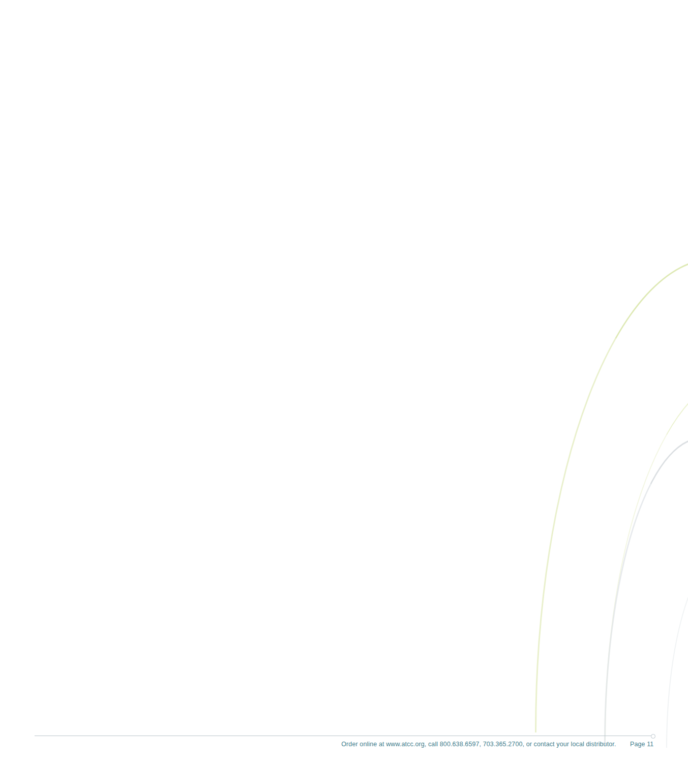Order online at www.atcc.org, call 800.638.6597, 703.365.2700, or contact your local distributor. Page 11